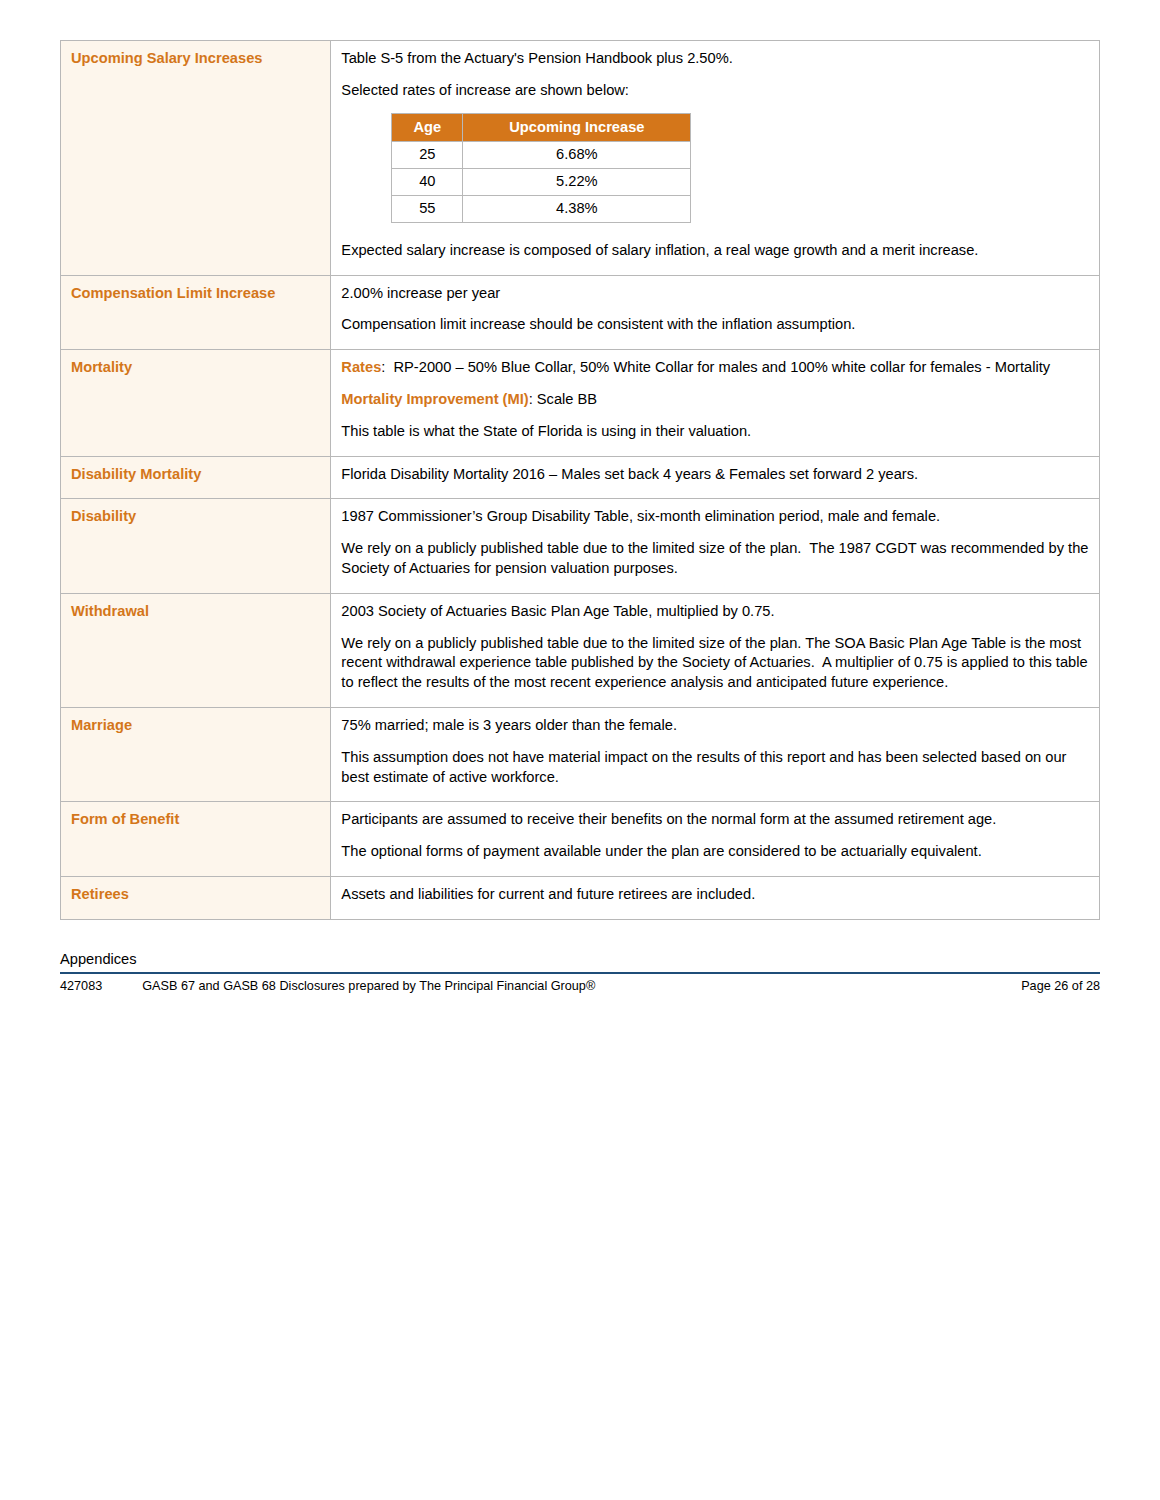| Upcoming Salary Increases | Table S-5 from the Actuary's Pension Handbook plus 2.50%. Selected rates of increase are shown below: / Age / Upcoming Increase / / --- / --- / / 25 / 6.68% / / 40 / 5.22% / / 55 / 4.38% / Expected salary increase is composed of salary inflation, a real wage growth and a merit increase. |
| Compensation Limit Increase | 2.00% increase per year Compensation limit increase should be consistent with the inflation assumption. |
| Mortality | Rates : RP-2000 – 50% Blue Collar, 50% White Collar for males and 100% white collar for females - Mortality Mortality Improvement (MI) : Scale BB This table is what the State of Florida is using in their valuation. |
| Disability Mortality | Florida Disability Mortality 2016 – Males set back 4 years & Females set forward 2 years. |
| Disability | 1987 Commissioner’s Group Disability Table, six-month elimination period, male and female. We rely on a publicly published table due to the limited size of the plan. The 1987 CGDT was recommended by the Society of Actuaries for pension valuation purposes. |
| Withdrawal | 2003 Society of Actuaries Basic Plan Age Table, multiplied by 0.75. We rely on a publicly published table due to the limited size of the plan. The SOA Basic Plan Age Table is the most recent withdrawal experience table published by the Society of Actuaries. A multiplier of 0.75 is applied to this table to reflect the results of the most recent experience analysis and anticipated future experience. |
| Marriage | 75% married; male is 3 years older than the female. This assumption does not have material impact on the results of this report and has been selected based on our best estimate of active workforce. |
| Form of Benefit | Participants are assumed to receive their benefits on the normal form at the assumed retirement age. The optional forms of payment available under the plan are considered to be actuarially equivalent. |
| Retirees | Assets and liabilities for current and future retirees are included. |
Appendices
427083 GASB 67 and GASB 68 Disclosures prepared by The Principal Financial Group® Page 26 of 28